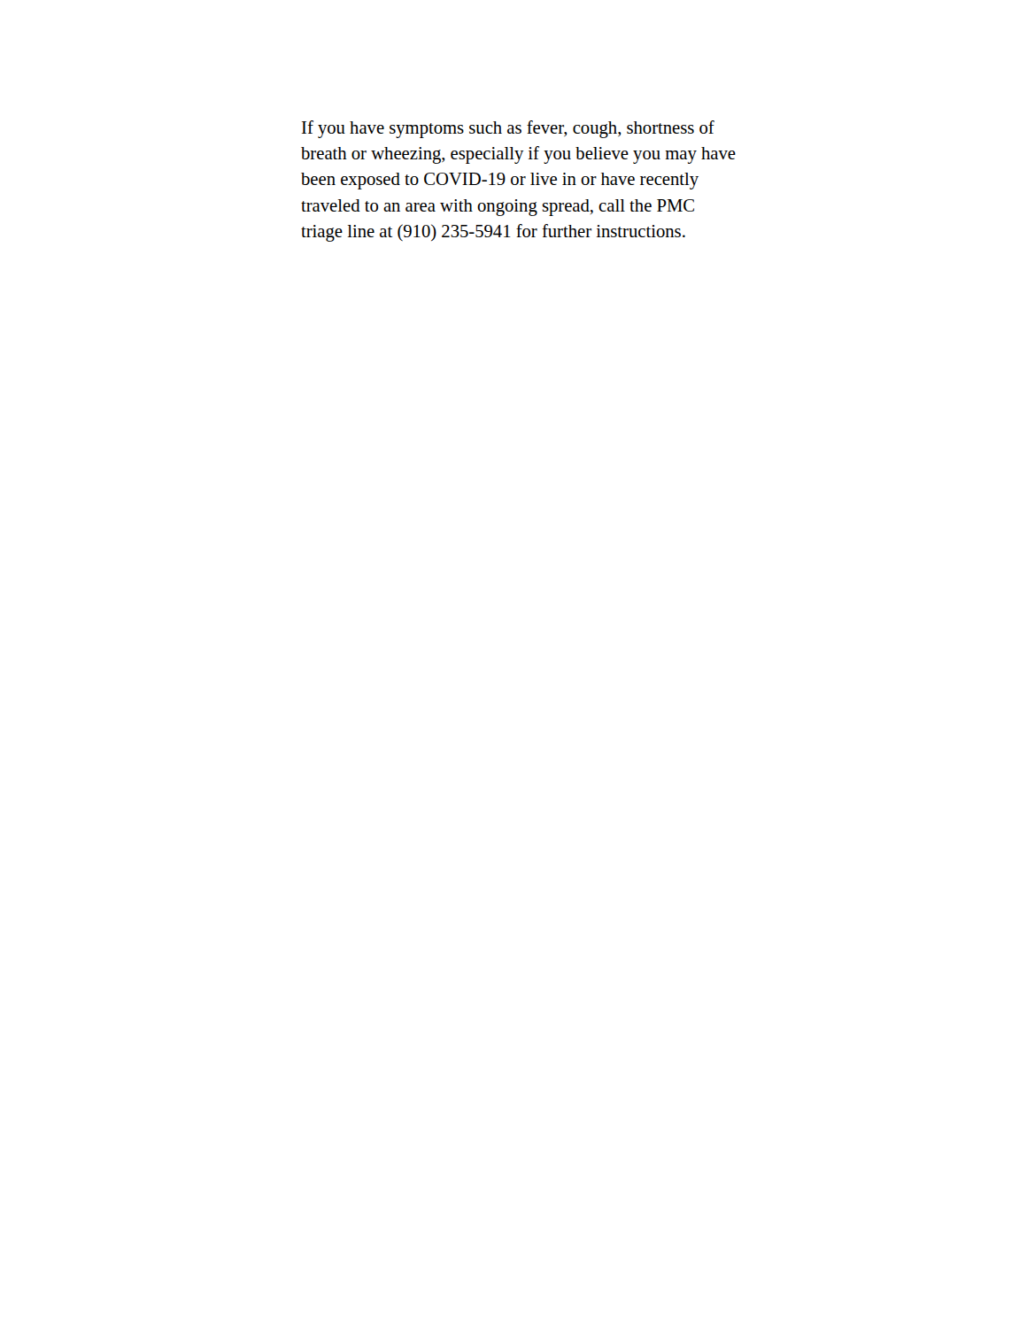If you have symptoms such as fever, cough, shortness of breath or wheezing, especially if you believe you may have been exposed to COVID-19 or live in or have recently traveled to an area with ongoing spread, call the PMC triage line at (910) 235-5941 for further instructions.